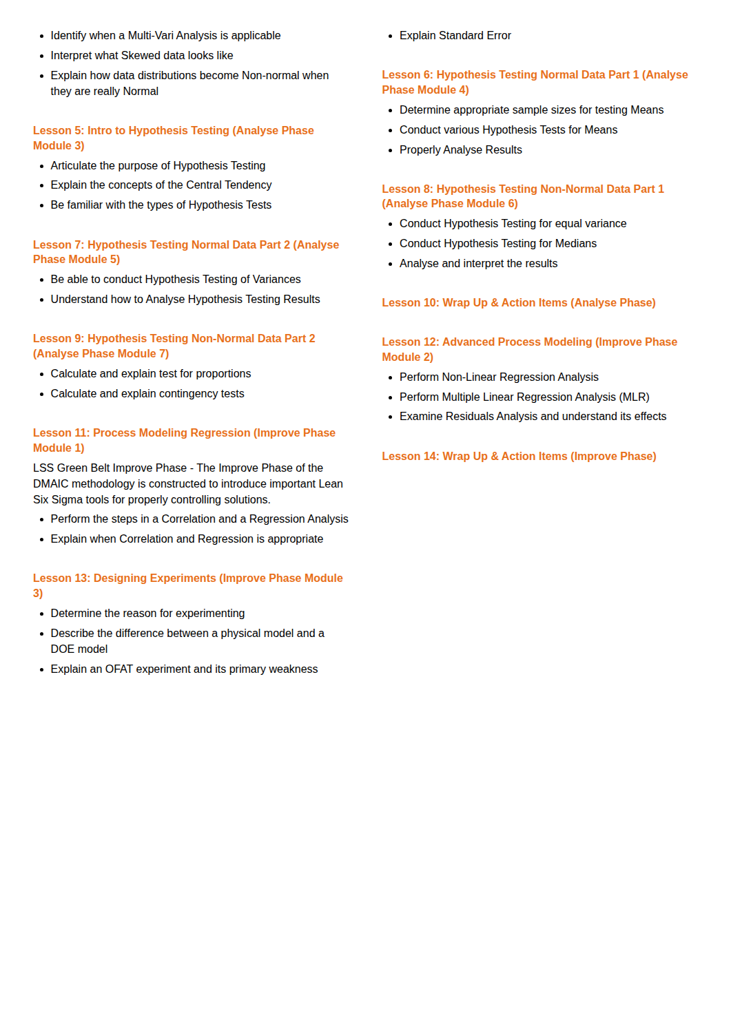Identify when a Multi-Vari Analysis is applicable
Interpret what Skewed data looks like
Explain how data distributions become Non-normal when they are really Normal
Lesson 5: Intro to Hypothesis Testing (Analyse Phase Module 3)
Articulate the purpose of Hypothesis Testing
Explain the concepts of the Central Tendency
Be familiar with the types of Hypothesis Tests
Lesson 7: Hypothesis Testing Normal Data Part 2 (Analyse Phase Module 5)
Be able to conduct Hypothesis Testing of Variances
Understand how to Analyse Hypothesis Testing Results
Lesson 9: Hypothesis Testing Non-Normal Data Part 2 (Analyse Phase Module 7)
Calculate and explain test for proportions
Calculate and explain contingency tests
Lesson 11: Process Modeling Regression (Improve Phase Module 1)
LSS Green Belt Improve Phase - The Improve Phase of the DMAIC methodology is constructed to introduce important Lean Six Sigma tools for properly controlling solutions.
Perform the steps in a Correlation and a Regression Analysis
Explain when Correlation and Regression is appropriate
Lesson 13: Designing Experiments (Improve Phase Module 3)
Determine the reason for experimenting
Describe the difference between a physical model and a DOE model
Explain an OFAT experiment and its primary weakness
Explain Standard Error
Lesson 6: Hypothesis Testing Normal Data Part 1 (Analyse Phase Module 4)
Determine appropriate sample sizes for testing Means
Conduct various Hypothesis Tests for Means
Properly Analyse Results
Lesson 8: Hypothesis Testing Non-Normal Data Part 1 (Analyse Phase Module 6)
Conduct Hypothesis Testing for equal variance
Conduct Hypothesis Testing for Medians
Analyse and interpret the results
Lesson 10: Wrap Up & Action Items (Analyse Phase)
Lesson 12: Advanced Process Modeling (Improve Phase Module 2)
Perform Non-Linear Regression Analysis
Perform Multiple Linear Regression Analysis (MLR)
Examine Residuals Analysis and understand its effects
Lesson 14: Wrap Up & Action Items (Improve Phase)